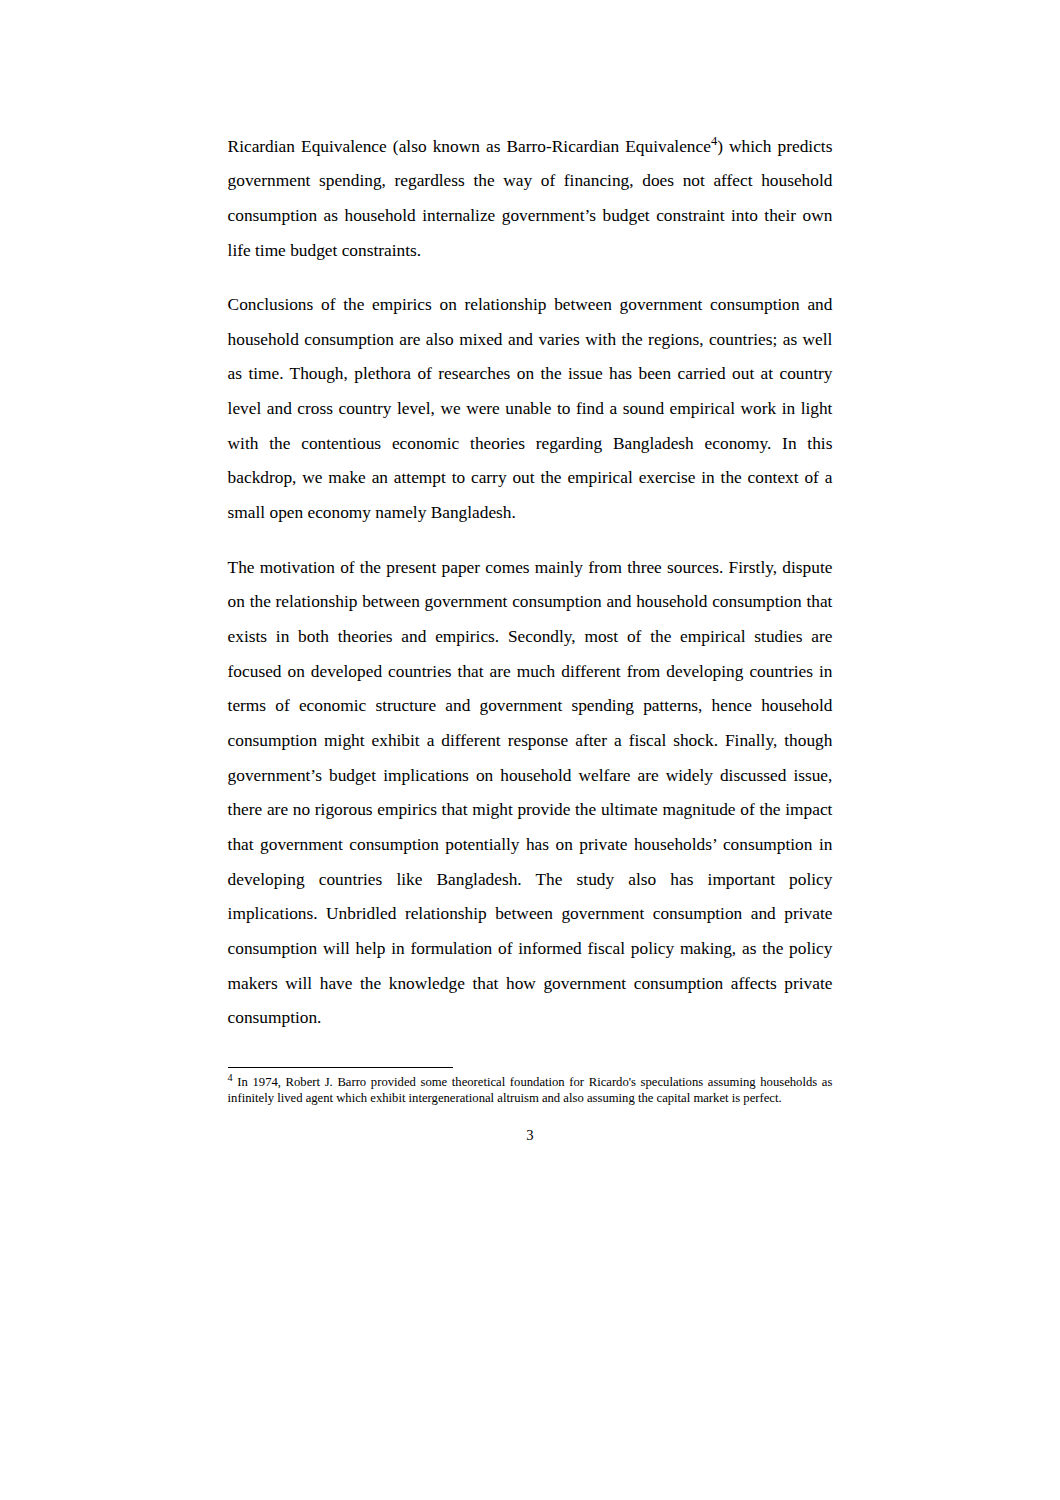Ricardian Equivalence (also known as Barro-Ricardian Equivalence4) which predicts government spending, regardless the way of financing, does not affect household consumption as household internalize government’s budget constraint into their own life time budget constraints.
Conclusions of the empirics on relationship between government consumption and household consumption are also mixed and varies with the regions, countries; as well as time. Though, plethora of researches on the issue has been carried out at country level and cross country level, we were unable to find a sound empirical work in light with the contentious economic theories regarding Bangladesh economy. In this backdrop, we make an attempt to carry out the empirical exercise in the context of a small open economy namely Bangladesh.
The motivation of the present paper comes mainly from three sources. Firstly, dispute on the relationship between government consumption and household consumption that exists in both theories and empirics. Secondly, most of the empirical studies are focused on developed countries that are much different from developing countries in terms of economic structure and government spending patterns, hence household consumption might exhibit a different response after a fiscal shock. Finally, though government’s budget implications on household welfare are widely discussed issue, there are no rigorous empirics that might provide the ultimate magnitude of the impact that government consumption potentially has on private households’ consumption in developing countries like Bangladesh. The study also has important policy implications. Unbridled relationship between government consumption and private consumption will help in formulation of informed fiscal policy making, as the policy makers will have the knowledge that how government consumption affects private consumption.
4 In 1974, Robert J. Barro provided some theoretical foundation for Ricardo's speculations assuming households as infinitely lived agent which exhibit intergenerational altruism and also assuming the capital market is perfect.
3